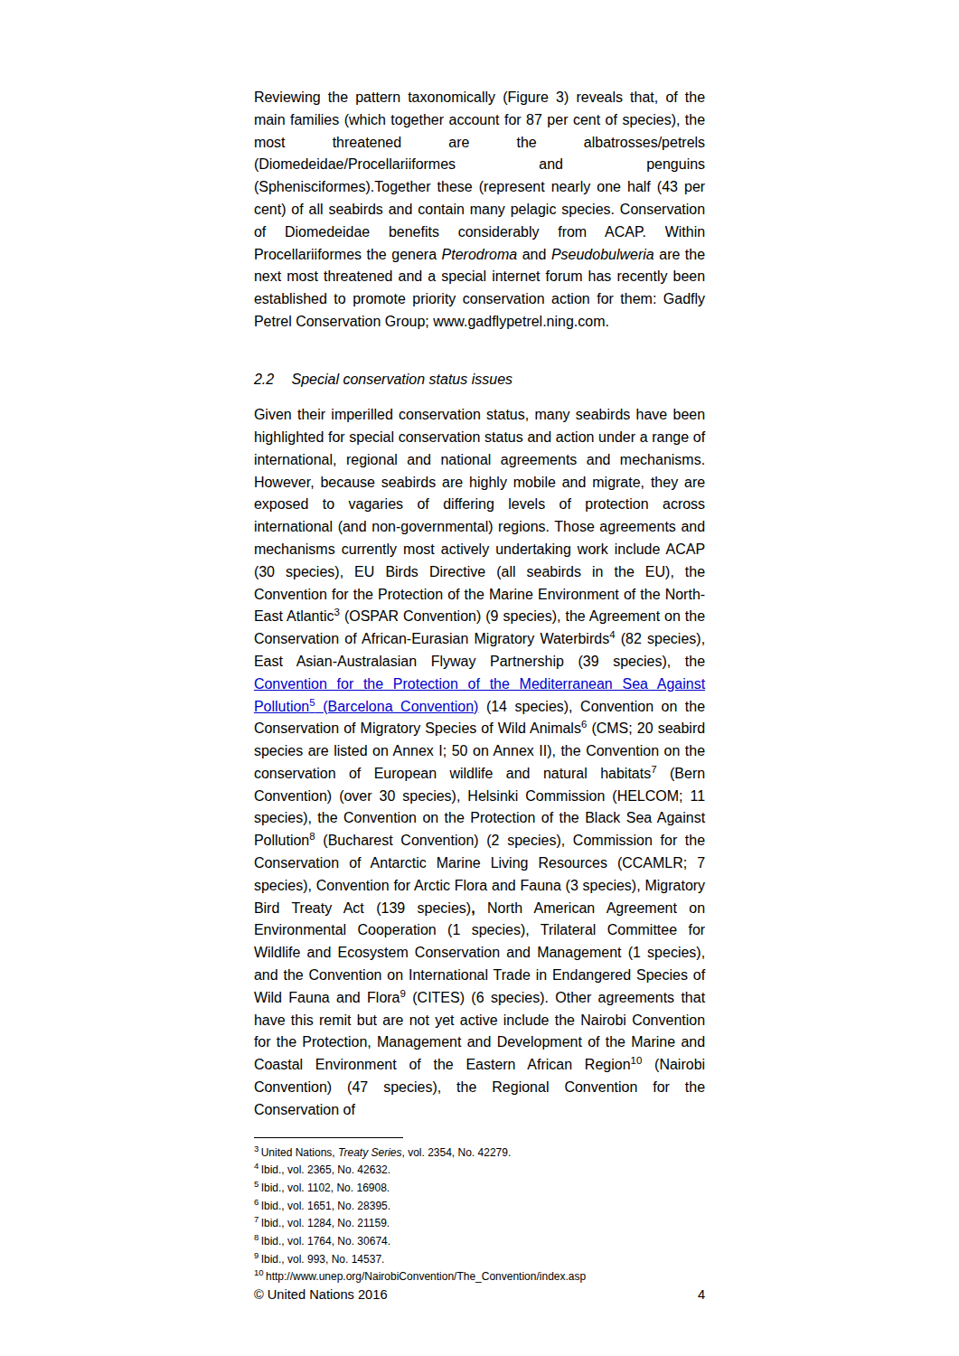Reviewing the pattern taxonomically (Figure 3) reveals that, of the main families (which together account for 87 per cent of species), the most threatened are the albatrosses/petrels (Diomedeidae/Procellariiformes and penguins (Sphenisciformes).Together these (represent nearly one half (43 per cent) of all seabirds and contain many pelagic species. Conservation of Diomedeidae benefits considerably from ACAP. Within Procellariiformes the genera Pterodroma and Pseudobulweria are the next most threatened and a special internet forum has recently been established to promote priority conservation action for them: Gadfly Petrel Conservation Group; www.gadflypetrel.ning.com.
2.2 Special conservation status issues
Given their imperilled conservation status, many seabirds have been highlighted for special conservation status and action under a range of international, regional and national agreements and mechanisms. However, because seabirds are highly mobile and migrate, they are exposed to vagaries of differing levels of protection across international (and non-governmental) regions. Those agreements and mechanisms currently most actively undertaking work include ACAP (30 species), EU Birds Directive (all seabirds in the EU), the Convention for the Protection of the Marine Environment of the North-East Atlantic3 (OSPAR Convention) (9 species), the Agreement on the Conservation of African-Eurasian Migratory Waterbirds4 (82 species), East Asian-Australasian Flyway Partnership (39 species), the Convention for the Protection of the Mediterranean Sea Against Pollution5 (Barcelona Convention) (14 species), Convention on the Conservation of Migratory Species of Wild Animals6 (CMS; 20 seabird species are listed on Annex I; 50 on Annex II), the Convention on the conservation of European wildlife and natural habitats7 (Bern Convention) (over 30 species), Helsinki Commission (HELCOM; 11 species), the Convention on the Protection of the Black Sea Against Pollution8 (Bucharest Convention) (2 species), Commission for the Conservation of Antarctic Marine Living Resources (CCAMLR; 7 species), Convention for Arctic Flora and Fauna (3 species), Migratory Bird Treaty Act (139 species), North American Agreement on Environmental Cooperation (1 species), Trilateral Committee for Wildlife and Ecosystem Conservation and Management (1 species), and the Convention on International Trade in Endangered Species of Wild Fauna and Flora9 (CITES) (6 species). Other agreements that have this remit but are not yet active include the Nairobi Convention for the Protection, Management and Development of the Marine and Coastal Environment of the Eastern African Region10 (Nairobi Convention) (47 species), the Regional Convention for the Conservation of
3 United Nations, Treaty Series, vol. 2354, No. 42279.
4 Ibid., vol. 2365, No. 42632.
5 Ibid., vol. 1102, No. 16908.
6 Ibid., vol. 1651, No. 28395.
7 Ibid., vol. 1284, No. 21159.
8 Ibid., vol. 1764, No. 30674.
9 Ibid., vol. 993, No. 14537.
10 http://www.unep.org/NairobiConvention/The_Convention/index.asp
© United Nations 2016 4